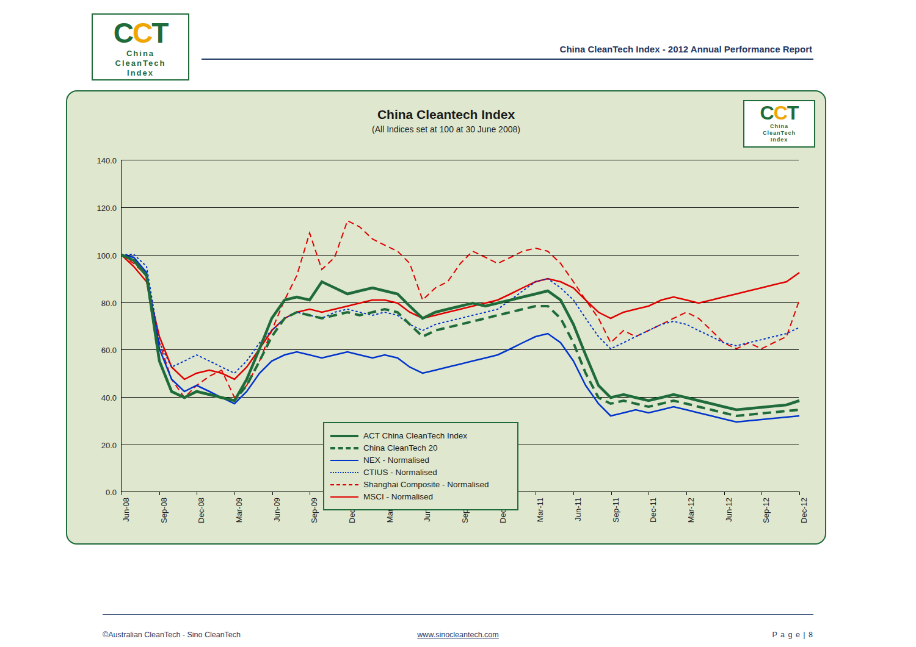CCT
China
CleanTech
Index
China CleanTech Index - 2012 Annual Performance Report
CCT
China
CleanTech
Index
China Cleantech Index
(All Indices set at 100 at 30 June 2008)
140.0
120.0
100.0
80.0
60.0
40.0
20.0
0.0
Jun-08
Sep-08
Dec-08
Mar-09
Jun-09
Sep-09
Dec-09
Mar-10
Jun-10
Sep-10
Dec-10
Mar-11
Jun-11
Sep-11
Dec-11
Mar-12
Jun-12
Sep-12
Dec-12
ACT China CleanTech Index
China CleanTech 20
NEX - Normalised
CTIUS - Normalised
Shanghai Composite - Normalised
MSCI - Normalised
©Australian CleanTech - Sino CleanTech www.sinocleantech.com P a g e | 8